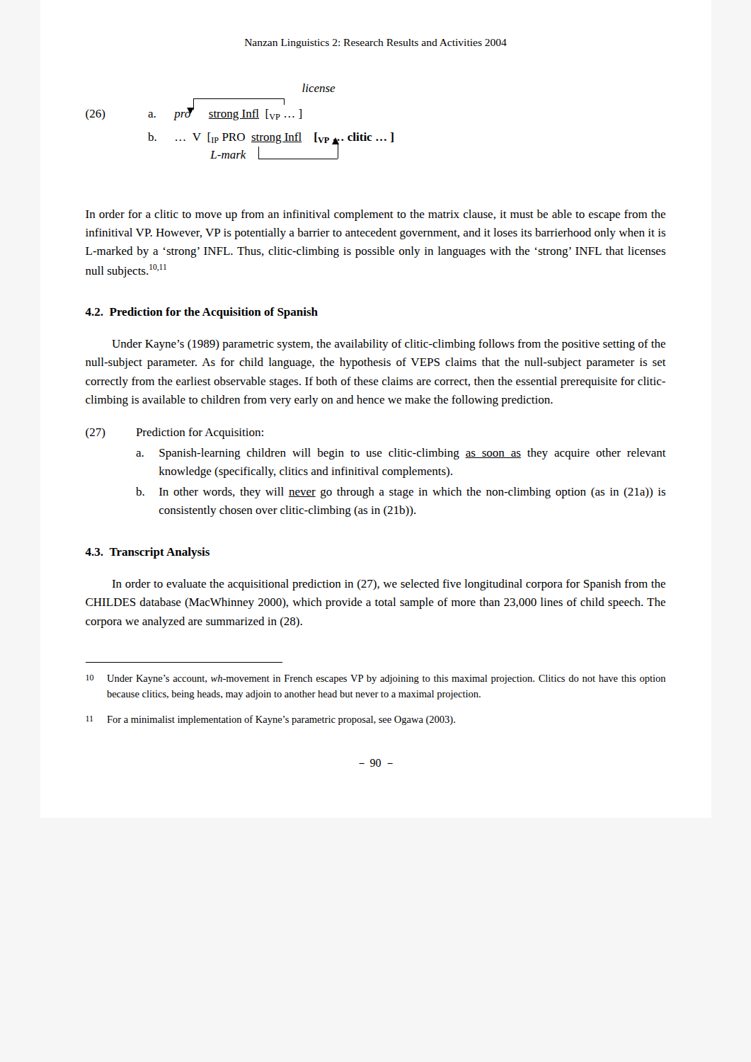Nanzan Linguistics 2: Research Results and Activities 2004
(26)
a.
license pro strong Infl [VP … ]
b.
L-mark … V [IP PRO strong Infl [VP … clitic … ]
In order for a clitic to move up from an infinitival complement to the matrix clause, it must be able to escape from the infinitival VP. However, VP is potentially a barrier to antecedent government, and it loses its barrierhood only when it is L-marked by a ‘strong’ INFL. Thus, clitic-climbing is possible only in languages with the ‘strong’ INFL that licenses null subjects.10,11
4.2. Prediction for the Acquisition of Spanish
Under Kayne’s (1989) parametric system, the availability of clitic-climbing follows from the positive setting of the null-subject parameter. As for child language, the hypothesis of VEPS claims that the null-subject parameter is set correctly from the earliest observable stages. If both of these claims are correct, then the essential prerequisite for clitic-climbing is available to children from very early on and hence we make the following prediction.
(27)
Prediction for Acquisition:
a.
Spanish-learning children will begin to use clitic-climbing as soon as they acquire other relevant knowledge (specifically, clitics and infinitival complements).
b.
In other words, they will never go through a stage in which the non-climbing option (as in (21a)) is consistently chosen over clitic-climbing (as in (21b)).
4.3. Transcript Analysis
In order to evaluate the acquisitional prediction in (27), we selected five longitudinal corpora for Spanish from the CHILDES database (MacWhinney 2000), which provide a total sample of more than 23,000 lines of child speech. The corpora we analyzed are summarized in (28).
10
Under Kayne’s account, wh-movement in French escapes VP by adjoining to this maximal projection. Clitics do not have this option because clitics, being heads, may adjoin to another head but never to a maximal projection.
11
For a minimalist implementation of Kayne’s parametric proposal, see Ogawa (2003).
－ 90 －